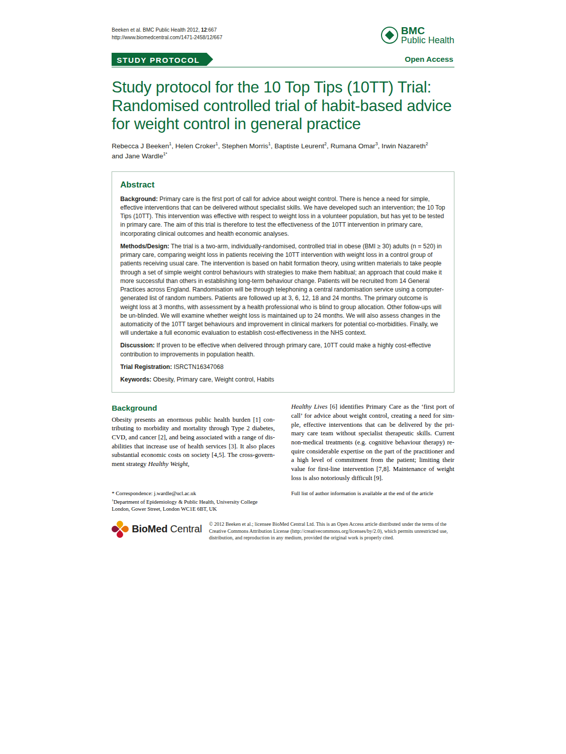Beeken et al. BMC Public Health 2012, 12:667
http://www.biomedcentral.com/1471-2458/12/667
BMC
Public Health
STUDY PROTOCOL
Open Access
Study protocol for the 10 Top Tips (10TT) Trial:
Randomised controlled trial of habit-based advice
for weight control in general practice
Rebecca J Beeken1, Helen Croker1, Stephen Morris1, Baptiste Leurent2, Rumana Omar3, Irwin Nazareth2
and Jane Wardle1*
Abstract
Background: Primary care is the first port of call for advice about weight control. There is hence a need for simple, effective interventions that can be delivered without specialist skills. We have developed such an intervention; the 10 Top Tips (10TT). This intervention was effective with respect to weight loss in a volunteer population, but has yet to be tested in primary care. The aim of this trial is therefore to test the effectiveness of the 10TT intervention in primary care, incorporating clinical outcomes and health economic analyses.
Methods/Design: The trial is a two-arm, individually-randomised, controlled trial in obese (BMI ≥ 30) adults (n = 520) in primary care, comparing weight loss in patients receiving the 10TT intervention with weight loss in a control group of patients receiving usual care. The intervention is based on habit formation theory, using written materials to take people through a set of simple weight control behaviours with strategies to make them habitual; an approach that could make it more successful than others in establishing long-term behaviour change. Patients will be recruited from 14 General Practices across England. Randomisation will be through telephoning a central randomisation service using a computer-generated list of random numbers. Patients are followed up at 3, 6, 12, 18 and 24 months. The primary outcome is weight loss at 3 months, with assessment by a health professional who is blind to group allocation. Other follow-ups will be un-blinded. We will examine whether weight loss is maintained up to 24 months. We will also assess changes in the automaticity of the 10TT target behaviours and improvement in clinical markers for potential co-morbidities. Finally, we will undertake a full economic evaluation to establish cost-effectiveness in the NHS context.
Discussion: If proven to be effective when delivered through primary care, 10TT could make a highly cost-effective contribution to improvements in population health.
Trial Registration: ISRCTN16347068
Keywords: Obesity, Primary care, Weight control, Habits
Background
Obesity presents an enormous public health burden [1] contributing to morbidity and mortality through Type 2 diabetes, CVD, and cancer [2], and being associated with a range of disabilities that increase use of health services [3]. It also places substantial economic costs on society [4,5]. The cross-government strategy Healthy Weight,
Healthy Lives [6] identifies Primary Care as the ‘first port of call’ for advice about weight control, creating a need for simple, effective interventions that can be delivered by the primary care team without specialist therapeutic skills. Current non-medical treatments (e.g. cognitive behaviour therapy) require considerable expertise on the part of the practitioner and a high level of commitment from the patient; limiting their value for first-line intervention [7,8]. Maintenance of weight loss is also notoriously difficult [9].
* Correspondence: j.wardle@ucl.ac.uk
1Department of Epidemiology & Public Health, University College London, Gower Street, London WC1E 6BT, UK
Full list of author information is available at the end of the article
BioMed Central
© 2012 Beeken et al.; licensee BioMed Central Ltd. This is an Open Access article distributed under the terms of the Creative Commons Attribution License (http://creativecommons.org/licenses/by/2.0), which permits unrestricted use, distribution, and reproduction in any medium, provided the original work is properly cited.